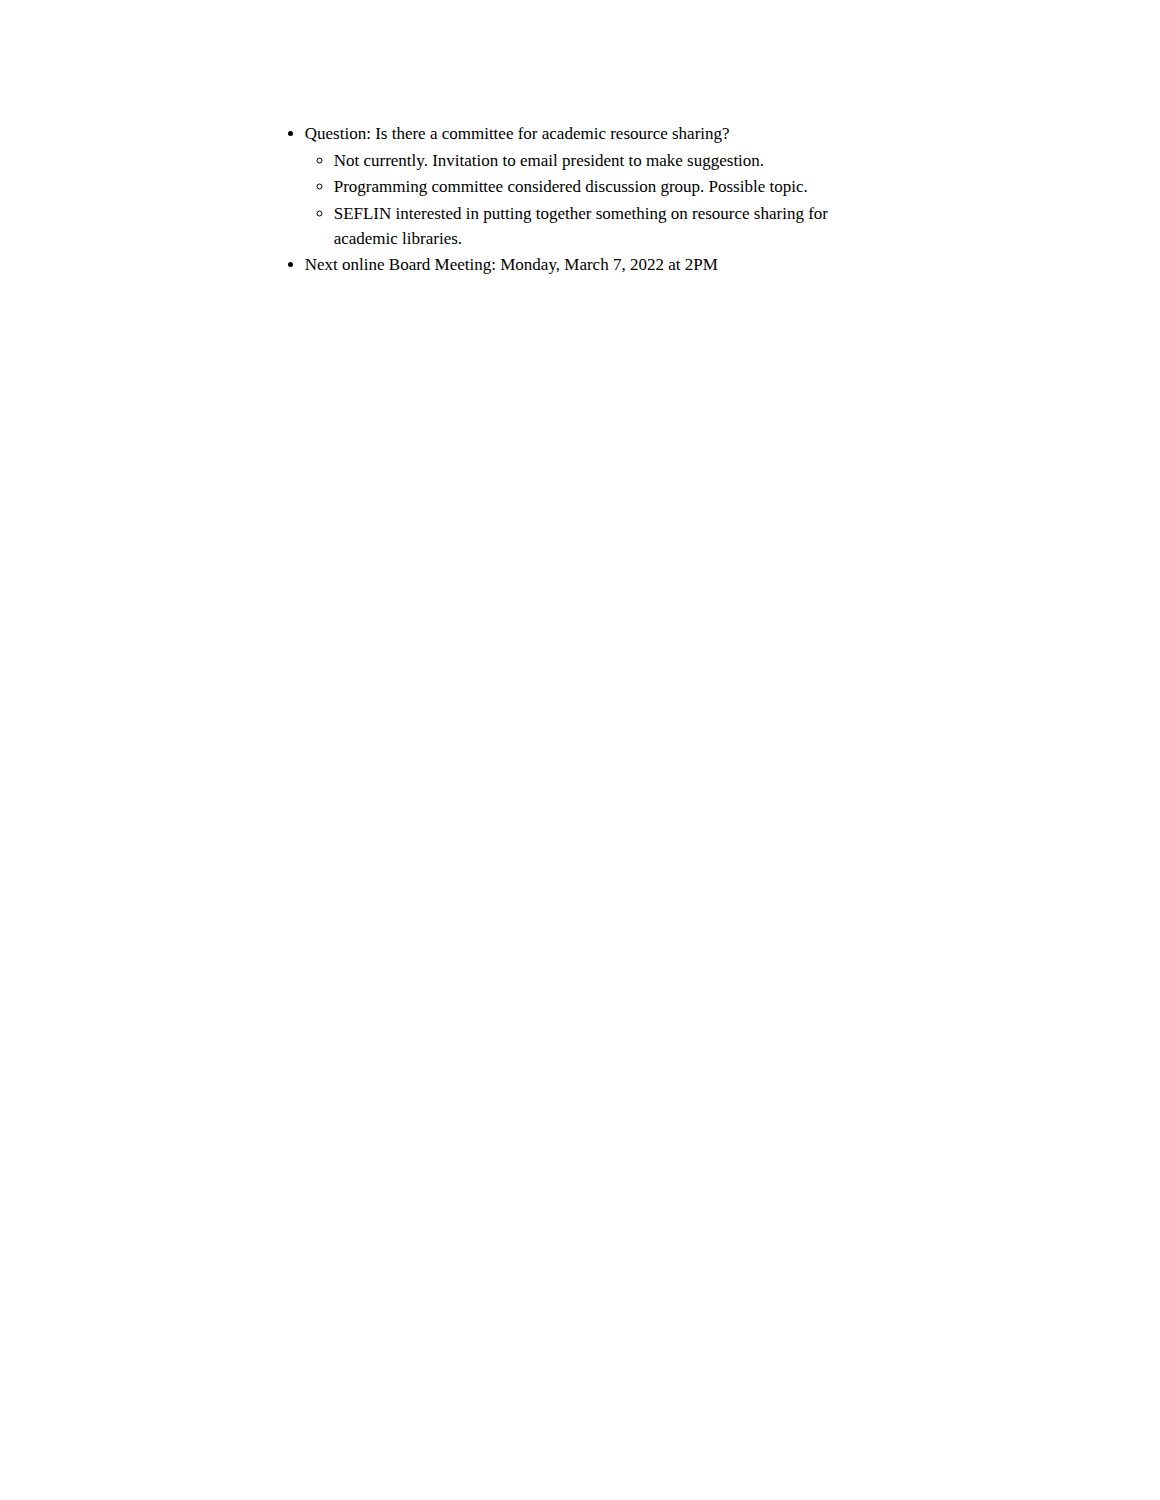Question: Is there a committee for academic resource sharing?
Not currently. Invitation to email president to make suggestion.
Programming committee considered discussion group. Possible topic.
SEFLIN interested in putting together something on resource sharing for academic libraries.
Next online Board Meeting: Monday, March 7, 2022 at 2PM